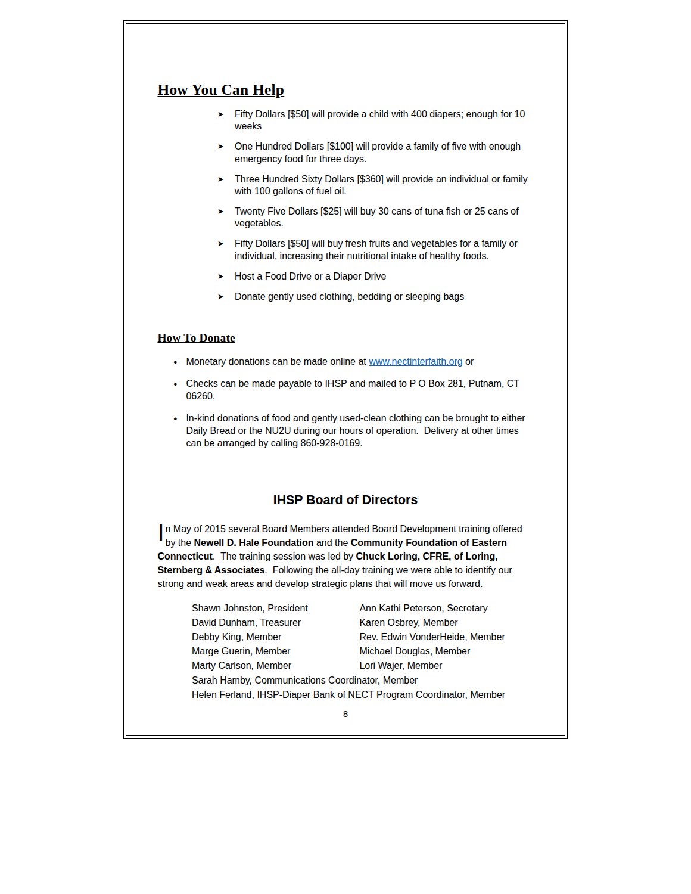How You Can Help
Fifty Dollars [$50] will provide a child with 400 diapers; enough for 10 weeks
One Hundred Dollars [$100] will provide a family of five with enough emergency food for three days.
Three Hundred Sixty Dollars [$360] will provide an individual or family with 100 gallons of fuel oil.
Twenty Five Dollars [$25] will buy 30 cans of tuna fish or 25 cans of vegetables.
Fifty Dollars [$50] will buy fresh fruits and vegetables for a family or individual, increasing their nutritional intake of healthy foods.
Host a Food Drive or a Diaper Drive
Donate gently used clothing, bedding or sleeping bags
How To Donate
Monetary donations can be made online at www.nectinterfaith.org or
Checks can be made payable to IHSP and mailed to P O Box 281, Putnam, CT 06260.
In-kind donations of food and gently used-clean clothing can be brought to either Daily Bread or the NU2U during our hours of operation. Delivery at other times can be arranged by calling 860-928-0169.
IHSP Board of Directors
In May of 2015 several Board Members attended Board Development training offered by the Newell D. Hale Foundation and the Community Foundation of Eastern Connecticut. The training session was led by Chuck Loring, CFRE, of Loring, Sternberg & Associates. Following the all-day training we were able to identify our strong and weak areas and develop strategic plans that will move us forward.
| Shawn Johnston, President | Ann Kathi Peterson, Secretary |
| David Dunham, Treasurer | Karen Osbrey, Member |
| Debby King, Member | Rev. Edwin VonderHeide, Member |
| Marge Guerin, Member | Michael Douglas, Member |
| Marty Carlson, Member | Lori Wajer, Member |
| Sarah Hamby, Communications Coordinator, Member |
| Helen Ferland, IHSP-Diaper Bank of NECT Program Coordinator, Member |
8